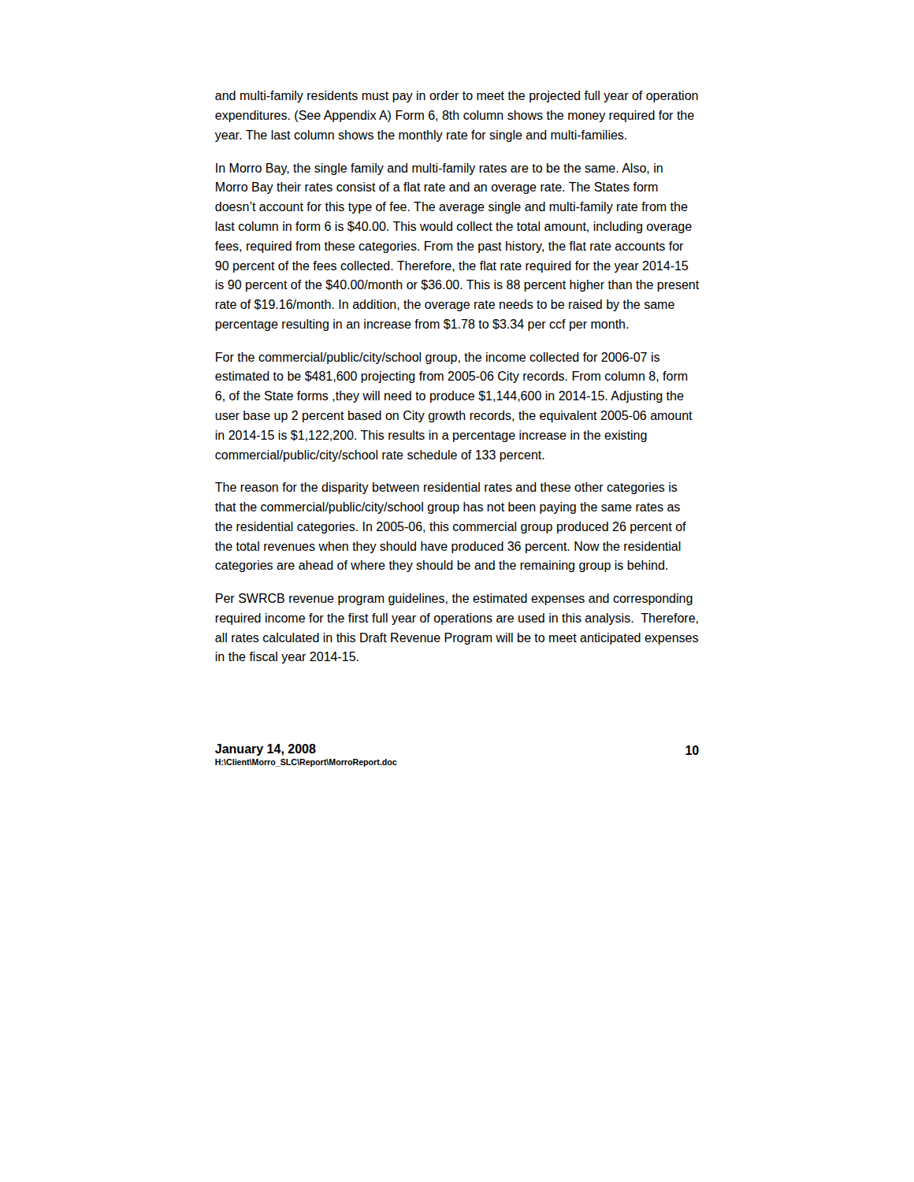and multi-family residents must pay in order to meet the projected full year of operation expenditures. (See Appendix A) Form 6, 8th column shows the money required for the year. The last column shows the monthly rate for single and multi-families.
In Morro Bay, the single family and multi-family rates are to be the same. Also, in Morro Bay their rates consist of a flat rate and an overage rate. The States form doesn’t account for this type of fee. The average single and multi-family rate from the last column in form 6 is $40.00. This would collect the total amount, including overage fees, required from these categories. From the past history, the flat rate accounts for 90 percent of the fees collected. Therefore, the flat rate required for the year 2014-15 is 90 percent of the $40.00/month or $36.00. This is 88 percent higher than the present rate of $19.16/month. In addition, the overage rate needs to be raised by the same percentage resulting in an increase from $1.78 to $3.34 per ccf per month.
For the commercial/public/city/school group, the income collected for 2006-07 is estimated to be $481,600 projecting from 2005-06 City records. From column 8, form 6, of the State forms ,they will need to produce $1,144,600 in 2014-15. Adjusting the user base up 2 percent based on City growth records, the equivalent 2005-06 amount in 2014-15 is $1,122,200. This results in a percentage increase in the existing commercial/public/city/school rate schedule of 133 percent.
The reason for the disparity between residential rates and these other categories is that the commercial/public/city/school group has not been paying the same rates as the residential categories. In 2005-06, this commercial group produced 26 percent of the total revenues when they should have produced 36 percent. Now the residential categories are ahead of where they should be and the remaining group is behind.
Per SWRCB revenue program guidelines, the estimated expenses and corresponding required income for the first full year of operations are used in this analysis. Therefore, all rates calculated in this Draft Revenue Program will be to meet anticipated expenses in the fiscal year 2014-15.
January 14, 2008 H:\Client\Morro_SLC\Report\MorroReport.doc
10